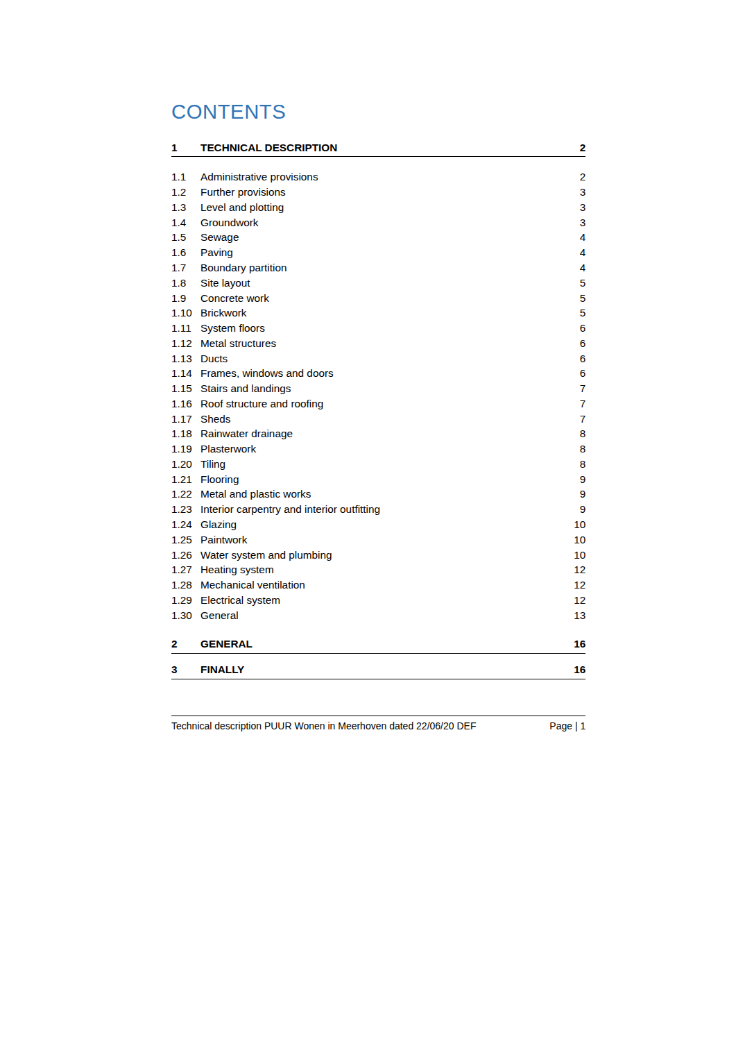CONTENTS
| 1 | TECHNICAL DESCRIPTION | 2 |
| 1.1 | Administrative provisions | 2 |
| 1.2 | Further provisions | 3 |
| 1.3 | Level and plotting | 3 |
| 1.4 | Groundwork | 3 |
| 1.5 | Sewage | 4 |
| 1.6 | Paving | 4 |
| 1.7 | Boundary partition | 4 |
| 1.8 | Site layout | 5 |
| 1.9 | Concrete work | 5 |
| 1.10 | Brickwork | 5 |
| 1.11 | System floors | 6 |
| 1.12 | Metal structures | 6 |
| 1.13 | Ducts | 6 |
| 1.14 | Frames, windows and doors | 6 |
| 1.15 | Stairs and landings | 7 |
| 1.16 | Roof structure and roofing | 7 |
| 1.17 | Sheds | 7 |
| 1.18 | Rainwater drainage | 8 |
| 1.19 | Plasterwork | 8 |
| 1.20 | Tiling | 8 |
| 1.21 | Flooring | 9 |
| 1.22 | Metal and plastic works | 9 |
| 1.23 | Interior carpentry and interior outfitting | 9 |
| 1.24 | Glazing | 10 |
| 1.25 | Paintwork | 10 |
| 1.26 | Water system and plumbing | 10 |
| 1.27 | Heating system | 12 |
| 1.28 | Mechanical ventilation | 12 |
| 1.29 | Electrical system | 12 |
| 1.30 | General | 13 |
| 2 | GENERAL | 16 |
| 3 | FINALLY | 16 |
Technical description PUUR Wonen in Meerhoven dated 22/06/20 DEF Page | 1